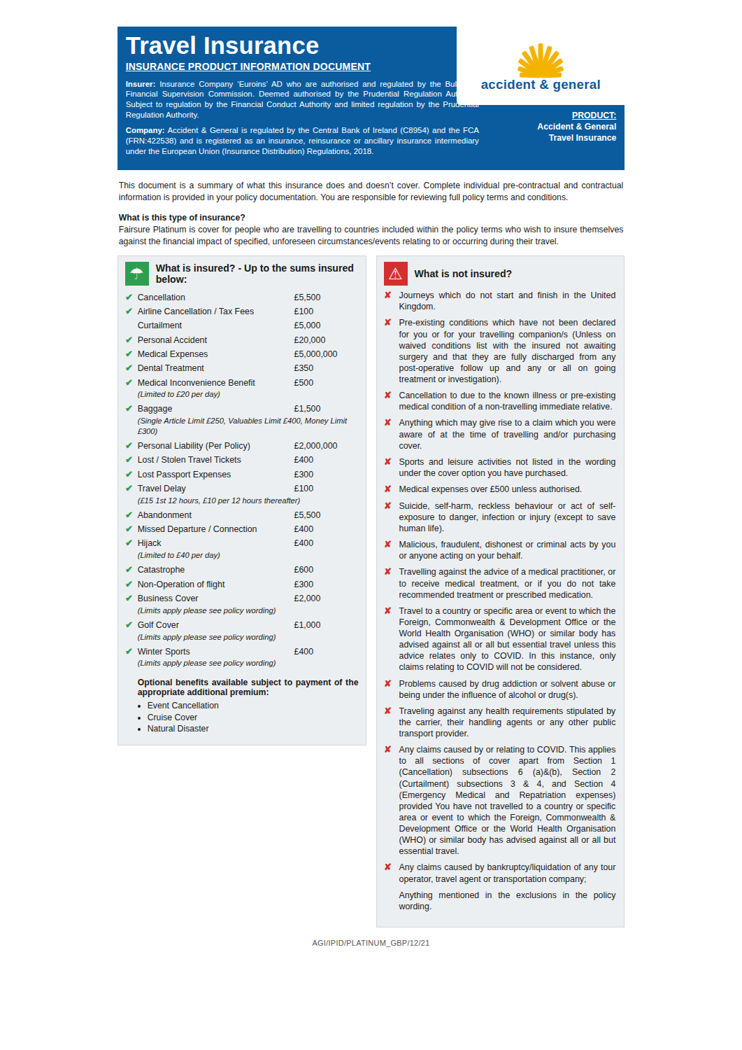Travel Insurance
INSURANCE PRODUCT INFORMATION DOCUMENT
Insurer: Insurance Company ‘Euroins’ AD who are authorised and regulated by the Bulgarian Financial Supervision Commission. Deemed authorised by the Prudential Regulation Authority. Subject to regulation by the Financial Conduct Authority and limited regulation by the Prudential Regulation Authority.
Company: Accident & General is regulated by the Central Bank of Ireland (C8954) and the FCA (FRN:422538) and is registered as an insurance, reinsurance or ancillary insurance intermediary under the European Union (Insurance Distribution) Regulations, 2018.
accident & general
PRODUCT:
Accident & General
Travel Insurance
This document is a summary of what this insurance does and doesn’t cover. Complete individual pre-contractual and contractual information is provided in your policy documentation. You are responsible for reviewing full policy terms and conditions.
What is this type of insurance?
Fairsure Platinum is cover for people who are travelling to countries included within the policy terms who wish to insure themselves against the financial impact of specified, unforeseen circumstances/events relating to or occurring during their travel.
☂
What is insured? - Up to the sums insured below:
✔Cancellation£5,500
✔Airline Cancellation / Tax Fees£100
✔Curtailment£5,000
✔Personal Accident£20,000
✔Medical Expenses£5,000,000
✔Dental Treatment£350
✔Medical Inconvenience Benefit£500
(Limited to £20 per day)
✔Baggage£1,500
(Single Article Limit £250, Valuables Limit £400, Money Limit £300)
✔Personal Liability (Per Policy)£2,000,000
✔Lost / Stolen Travel Tickets£400
✔Lost Passport Expenses£300
✔Travel Delay£100
(£15 1st 12 hours, £10 per 12 hours thereafter)
✔Abandonment£5,500
✔Missed Departure / Connection£400
✔Hijack£400
(Limited to £40 per day)
✔Catastrophe£600
✔Non-Operation of flight£300
✔Business Cover£2,000
(Limits apply please see policy wording)
✔Golf Cover£1,000
(Limits apply please see policy wording)
✔Winter Sports£400
(Limits apply please see policy wording)
Optional benefits available subject to payment of the appropriate additional premium:
Event Cancellation
Cruise Cover
Natural Disaster
⚠
What is not insured?
✘Journeys which do not start and finish in the United Kingdom.
✘Pre-existing conditions which have not been declared for you or for your travelling companion/s (Unless on waived conditions list with the insured not awaiting surgery and that they are fully discharged from any post-operative follow up and any or all on going treatment or investigation).
✘Cancellation to due to the known illness or pre-existing medical condition of a non-travelling immediate relative.
✘Anything which may give rise to a claim which you were aware of at the time of travelling and/or purchasing cover.
✘Sports and leisure activities not listed in the wording under the cover option you have purchased.
✘Medical expenses over £500 unless authorised.
✘Suicide, self-harm, reckless behaviour or act of self-exposure to danger, infection or injury (except to save human life).
✘Malicious, fraudulent, dishonest or criminal acts by you or anyone acting on your behalf.
✘Travelling against the advice of a medical practitioner, or to receive medical treatment, or if you do not take recommended treatment or prescribed medication.
✘Travel to a country or specific area or event to which the Foreign, Commonwealth & Development Office or the World Health Organisation (WHO) or similar body has advised against all or all but essential travel unless this advice relates only to COVID. In this instance, only claims relating to COVID will not be considered.
✘Problems caused by drug addiction or solvent abuse or being under the influence of alcohol or drug(s).
✘Traveling against any health requirements stipulated by the carrier, their handling agents or any other public transport provider.
✘Any claims caused by or relating to COVID. This applies to all sections of cover apart from Section 1 (Cancellation) subsections 6 (a)&(b), Section 2 (Curtailment) subsections 3 & 4, and Section 4 (Emergency Medical and Repatriation expenses) provided You have not travelled to a country or specific area or event to which the Foreign, Commonwealth & Development Office or the World Health Organisation (WHO) or similar body has advised against all or all but essential travel.
✘Any claims caused by bankruptcy/liquidation of any tour operator, travel agent or transportation company;
✘Anything mentioned in the exclusions in the policy wording.
AGI/IPID/PLATINUM_GBP/12/21